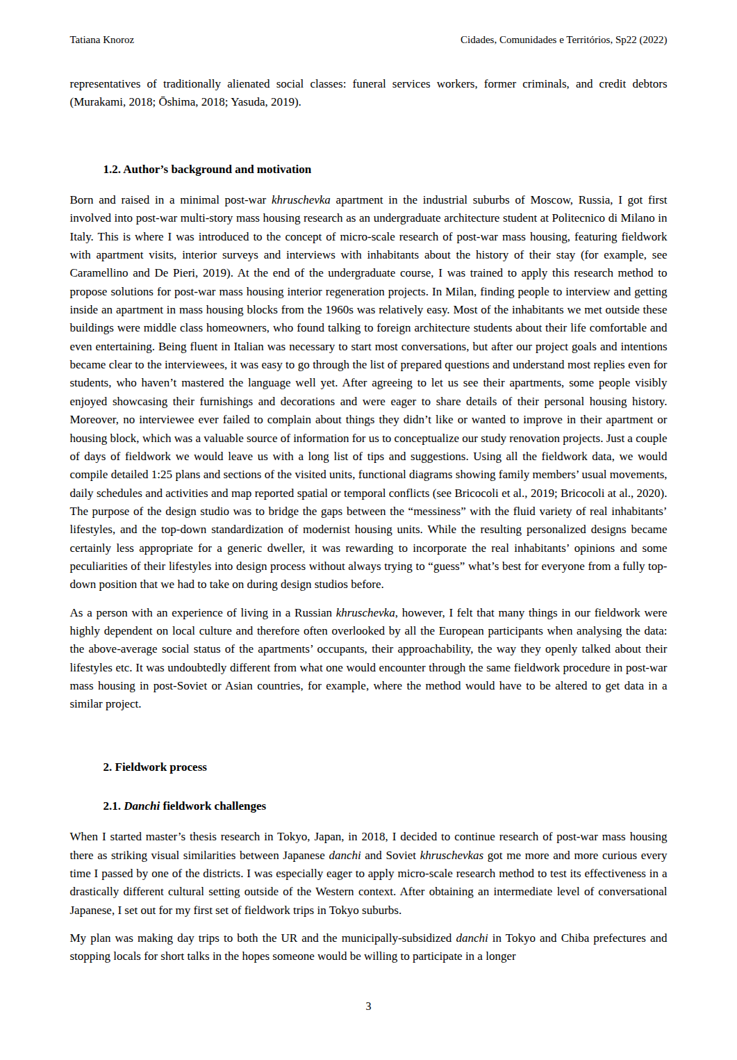Tatiana Knoroz
Cidades, Comunidades e Territórios, Sp22 (2022)
representatives of traditionally alienated social classes: funeral services workers, former criminals, and credit debtors (Murakami, 2018; Ōshima, 2018; Yasuda, 2019).
1.2. Author’s background and motivation
Born and raised in a minimal post-war khruschevka apartment in the industrial suburbs of Moscow, Russia, I got first involved into post-war multi-story mass housing research as an undergraduate architecture student at Politecnico di Milano in Italy. This is where I was introduced to the concept of micro-scale research of post-war mass housing, featuring fieldwork with apartment visits, interior surveys and interviews with inhabitants about the history of their stay (for example, see Caramellino and De Pieri, 2019). At the end of the undergraduate course, I was trained to apply this research method to propose solutions for post-war mass housing interior regeneration projects. In Milan, finding people to interview and getting inside an apartment in mass housing blocks from the 1960s was relatively easy. Most of the inhabitants we met outside these buildings were middle class homeowners, who found talking to foreign architecture students about their life comfortable and even entertaining. Being fluent in Italian was necessary to start most conversations, but after our project goals and intentions became clear to the interviewees, it was easy to go through the list of prepared questions and understand most replies even for students, who haven’t mastered the language well yet. After agreeing to let us see their apartments, some people visibly enjoyed showcasing their furnishings and decorations and were eager to share details of their personal housing history. Moreover, no interviewee ever failed to complain about things they didn’t like or wanted to improve in their apartment or housing block, which was a valuable source of information for us to conceptualize our study renovation projects. Just a couple of days of fieldwork we would leave us with a long list of tips and suggestions. Using all the fieldwork data, we would compile detailed 1:25 plans and sections of the visited units, functional diagrams showing family members’ usual movements, daily schedules and activities and map reported spatial or temporal conflicts (see Bricocoli et al., 2019; Bricocoli at al., 2020). The purpose of the design studio was to bridge the gaps between the “messiness” with the fluid variety of real inhabitants’ lifestyles, and the top-down standardization of modernist housing units. While the resulting personalized designs became certainly less appropriate for a generic dweller, it was rewarding to incorporate the real inhabitants’ opinions and some peculiarities of their lifestyles into design process without always trying to “guess” what’s best for everyone from a fully top-down position that we had to take on during design studios before.
As a person with an experience of living in a Russian khruschevka, however, I felt that many things in our fieldwork were highly dependent on local culture and therefore often overlooked by all the European participants when analysing the data: the above-average social status of the apartments’ occupants, their approachability, the way they openly talked about their lifestyles etc. It was undoubtedly different from what one would encounter through the same fieldwork procedure in post-war mass housing in post-Soviet or Asian countries, for example, where the method would have to be altered to get data in a similar project.
2. Fieldwork process
2.1. Danchi fieldwork challenges
When I started master’s thesis research in Tokyo, Japan, in 2018, I decided to continue research of post-war mass housing there as striking visual similarities between Japanese danchi and Soviet khruschevkas got me more and more curious every time I passed by one of the districts. I was especially eager to apply micro-scale research method to test its effectiveness in a drastically different cultural setting outside of the Western context. After obtaining an intermediate level of conversational Japanese, I set out for my first set of fieldwork trips in Tokyo suburbs.
My plan was making day trips to both the UR and the municipally-subsidized danchi in Tokyo and Chiba prefectures and stopping locals for short talks in the hopes someone would be willing to participate in a longer
3